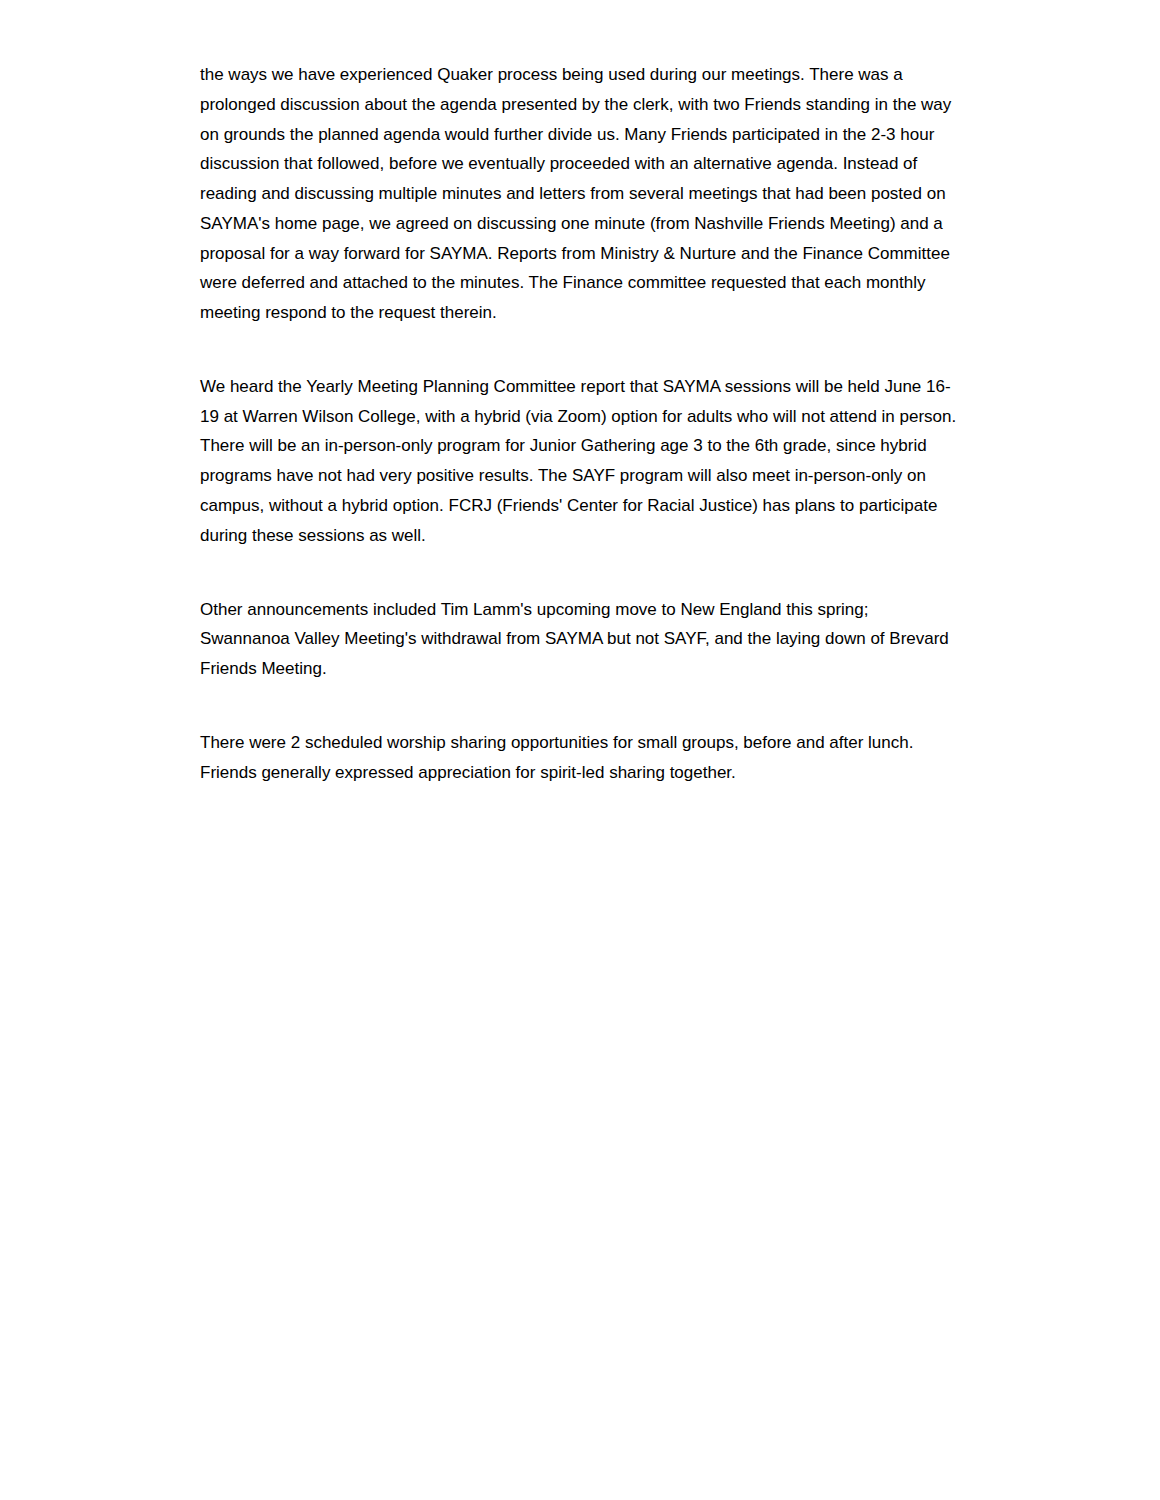the ways we have experienced Quaker process being used during our meetings. There was a prolonged discussion about the agenda presented by the clerk, with two Friends standing in the way on grounds the planned agenda would further divide us. Many Friends participated in the 2-3 hour discussion that followed, before we eventually proceeded with an alternative agenda. Instead of reading and discussing multiple minutes and letters from several meetings that had been posted on SAYMA's home page, we agreed on discussing one minute (from Nashville Friends Meeting) and a proposal for a way forward for SAYMA. Reports from Ministry & Nurture and the Finance Committee were deferred and attached to the minutes. The Finance committee requested that each monthly meeting respond to the request therein.
We heard the Yearly Meeting Planning Committee report that SAYMA sessions will be held June 16-19 at Warren Wilson College, with a hybrid (via Zoom) option for adults who will not attend in person. There will be an in-person-only program for Junior Gathering age 3 to the 6th grade, since hybrid programs have not had very positive results. The SAYF program will also meet in-person-only on campus, without a hybrid option. FCRJ (Friends' Center for Racial Justice) has plans to participate during these sessions as well.
Other announcements included Tim Lamm's upcoming move to New England this spring; Swannanoa Valley Meeting's withdrawal from SAYMA but not SAYF, and the laying down of Brevard Friends Meeting.
There were 2 scheduled worship sharing opportunities for small groups, before and after lunch. Friends generally expressed appreciation for spirit-led sharing together.